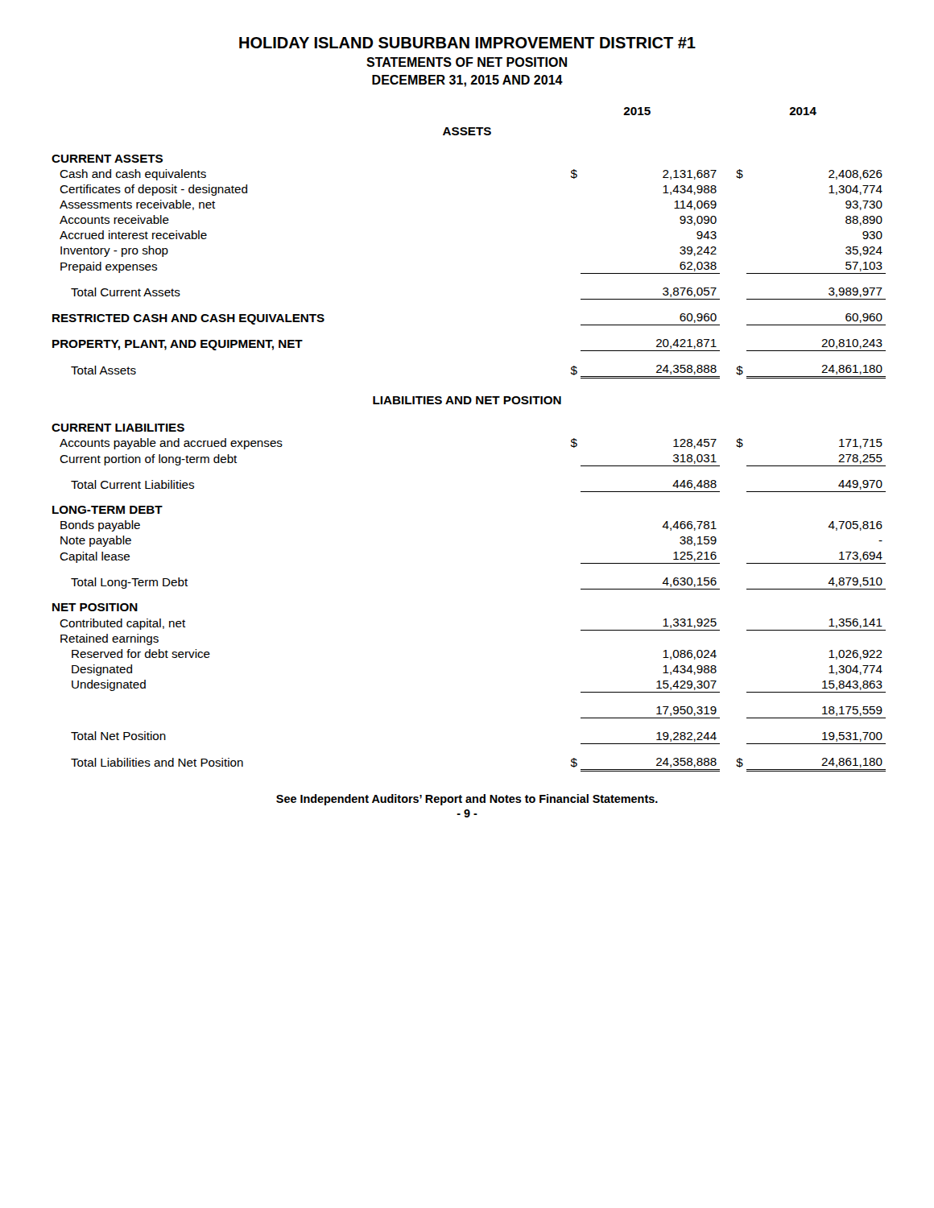HOLIDAY ISLAND SUBURBAN IMPROVEMENT DISTRICT #1
STATEMENTS OF NET POSITION
DECEMBER 31, 2015 AND 2014
| | 2015 | 2014 |
| --- | --- | --- |
| ASSETS |
| CURRENT ASSETS | | | | |
| Cash and cash equivalents | $ | 2,131,687 | $ | 2,408,626 |
| Certificates of deposit - designated | | 1,434,988 | | 1,304,774 |
| Assessments receivable, net | | 114,069 | | 93,730 |
| Accounts receivable | | 93,090 | | 88,890 |
| Accrued interest receivable | | 943 | | 930 |
| Inventory - pro shop | | 39,242 | | 35,924 |
| Prepaid expenses | | 62,038 | | 57,103 |
| Total Current Assets | | 3,876,057 | | 3,989,977 |
| RESTRICTED CASH AND CASH EQUIVALENTS | | 60,960 | | 60,960 |
| PROPERTY, PLANT, AND EQUIPMENT, NET | | 20,421,871 | | 20,810,243 |
| Total Assets | $ | 24,358,888 | $ | 24,861,180 |
| LIABILITIES AND NET POSITION |
| CURRENT LIABILITIES | | | | |
| Accounts payable and accrued expenses | $ | 128,457 | $ | 171,715 |
| Current portion of long-term debt | | 318,031 | | 278,255 |
| Total Current Liabilities | | 446,488 | | 449,970 |
| LONG-TERM DEBT | | | | |
| Bonds payable | | 4,466,781 | | 4,705,816 |
| Note payable | | 38,159 | | - |
| Capital lease | | 125,216 | | 173,694 |
| Total Long-Term Debt | | 4,630,156 | | 4,879,510 |
| NET POSITION | | | | |
| Contributed capital, net | | 1,331,925 | | 1,356,141 |
| Retained earnings | | | | |
| Reserved for debt service | | 1,086,024 | | 1,026,922 |
| Designated | | 1,434,988 | | 1,304,774 |
| Undesignated | | 15,429,307 | | 15,843,863 |
| | | 17,950,319 | | 18,175,559 |
| Total Net Position | | 19,282,244 | | 19,531,700 |
| Total Liabilities and Net Position | $ | 24,358,888 | $ | 24,861,180 |
See Independent Auditors’ Report and Notes to Financial Statements.
- 9 -